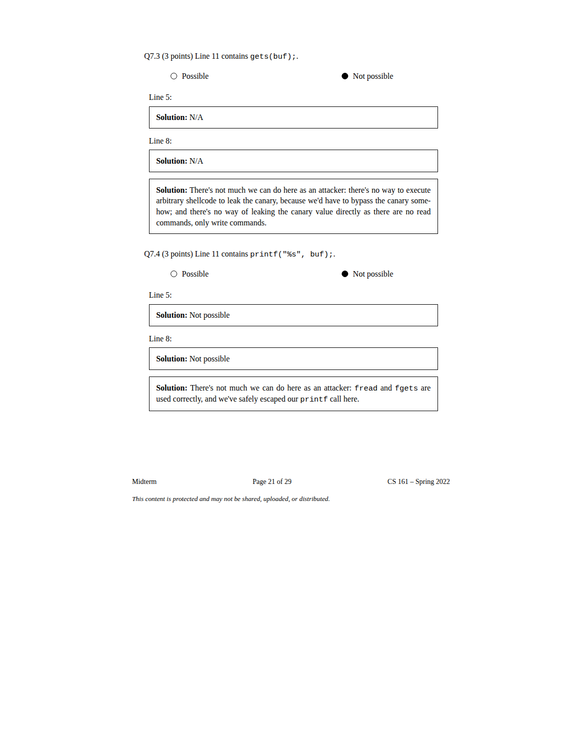Q7.3 (3 points) Line 11 contains gets(buf);.
Possible Not possible
Line 5:
Solution: N/A
Line 8:
Solution: N/A
Solution: There's not much we can do here as an attacker: there's no way to execute arbitrary shellcode to leak the canary, because we'd have to bypass the canary somehow; and there's no way of leaking the canary value directly as there are no read commands, only write commands.
Q7.4 (3 points) Line 11 contains printf("%s", buf);.
Possible Not possible
Line 5:
Solution: Not possible
Line 8:
Solution: Not possible
Solution: There's not much we can do here as an attacker: fread and fgets are used correctly, and we've safely escaped our printf call here.
Midterm Page 21 of 29 CS 161 – Spring 2022
This content is protected and may not be shared, uploaded, or distributed.